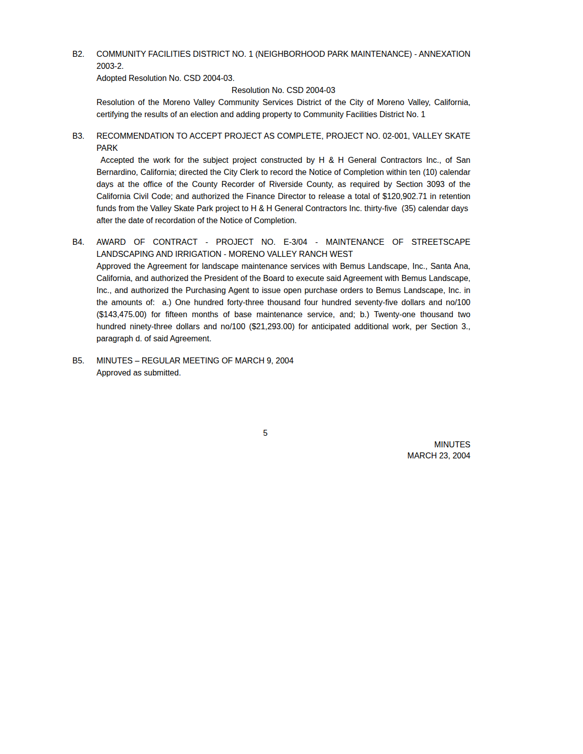B2.
COMMUNITY FACILITIES DISTRICT NO. 1 (NEIGHBORHOOD PARK MAINTENANCE) - ANNEXATION 2003-2.
Adopted Resolution No. CSD 2004-03.
Resolution No. CSD 2004-03
Resolution of the Moreno Valley Community Services District of the City of Moreno Valley, California, certifying the results of an election and adding property to Community Facilities District No. 1
B3.
RECOMMENDATION TO ACCEPT PROJECT AS COMPLETE, PROJECT NO. 02-001, VALLEY SKATE PARK
Accepted the work for the subject project constructed by H & H General Contractors Inc., of San Bernardino, California; directed the City Clerk to record the Notice of Completion within ten (10) calendar days at the office of the County Recorder of Riverside County, as required by Section 3093 of the California Civil Code; and authorized the Finance Director to release a total of $120,902.71 in retention funds from the Valley Skate Park project to H & H General Contractors Inc. thirty-five (35) calendar days after the date of recordation of the Notice of Completion.
B4.
AWARD OF CONTRACT - PROJECT NO. E-3/04 - MAINTENANCE OF STREETSCAPE LANDSCAPING AND IRRIGATION - MORENO VALLEY RANCH WEST
Approved the Agreement for landscape maintenance services with Bemus Landscape, Inc., Santa Ana, California, and authorized the President of the Board to execute said Agreement with Bemus Landscape, Inc., and authorized the Purchasing Agent to issue open purchase orders to Bemus Landscape, Inc. in the amounts of: a.) One hundred forty-three thousand four hundred seventy-five dollars and no/100 ($143,475.00) for fifteen months of base maintenance service, and; b.) Twenty-one thousand two hundred ninety-three dollars and no/100 ($21,293.00) for anticipated additional work, per Section 3., paragraph d. of said Agreement.
B5.
MINUTES – REGULAR MEETING OF MARCH 9, 2004
Approved as submitted.
5
MINUTES
MARCH 23, 2004